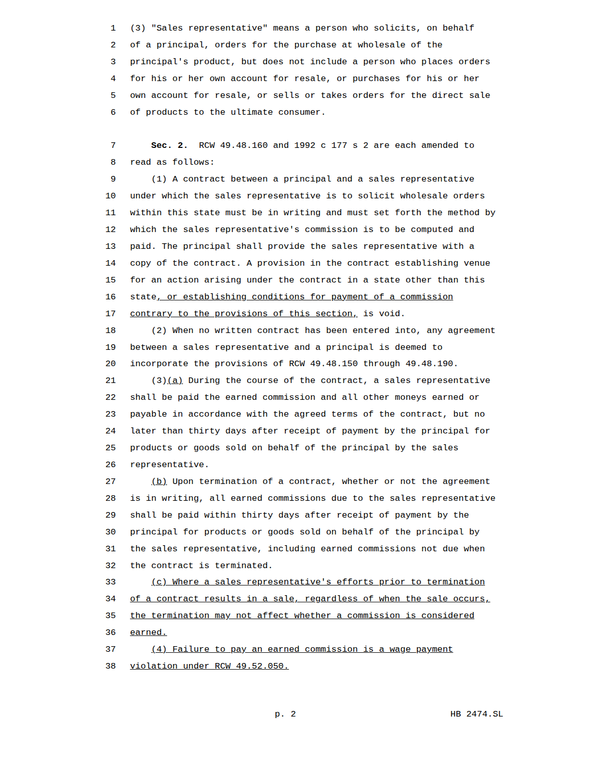1
(3) "Sales representative" means a person who solicits, on behalf
2
of a principal, orders for the purchase at wholesale of the
3
principal's product, but does not include a person who places orders
4
for his or her own account for resale, or purchases for his or her
5
own account for resale, or sells or takes orders for the direct sale
6
of products to the ultimate consumer.
7
Sec. 2. RCW 49.48.160 and 1992 c 177 s 2 are each amended to
8
read as follows:
9
(1) A contract between a principal and a sales representative
10
under which the sales representative is to solicit wholesale orders
11
within this state must be in writing and must set forth the method by
12
which the sales representative's commission is to be computed and
13
paid. The principal shall provide the sales representative with a
14
copy of the contract. A provision in the contract establishing venue
15
for an action arising under the contract in a state other than this
16
state, or establishing conditions for payment of a commission
17
contrary to the provisions of this section, is void.
18
(2) When no written contract has been entered into, any agreement
19
between a sales representative and a principal is deemed to
20
incorporate the provisions of RCW 49.48.150 through 49.48.190.
21
(3)(a) During the course of the contract, a sales representative
22
shall be paid the earned commission and all other moneys earned or
23
payable in accordance with the agreed terms of the contract, but no
24
later than thirty days after receipt of payment by the principal for
25
products or goods sold on behalf of the principal by the sales
26
representative.
27
(b) Upon termination of a contract, whether or not the agreement
28
is in writing, all earned commissions due to the sales representative
29
shall be paid within thirty days after receipt of payment by the
30
principal for products or goods sold on behalf of the principal by
31
the sales representative, including earned commissions not due when
32
the contract is terminated.
33
(c) Where a sales representative's efforts prior to termination
34
of a contract results in a sale, regardless of when the sale occurs,
35
the termination may not affect whether a commission is considered
36
earned.
37
(4) Failure to pay an earned commission is a wage payment
38
violation under RCW 49.52.050.
p. 2
HB 2474.SL